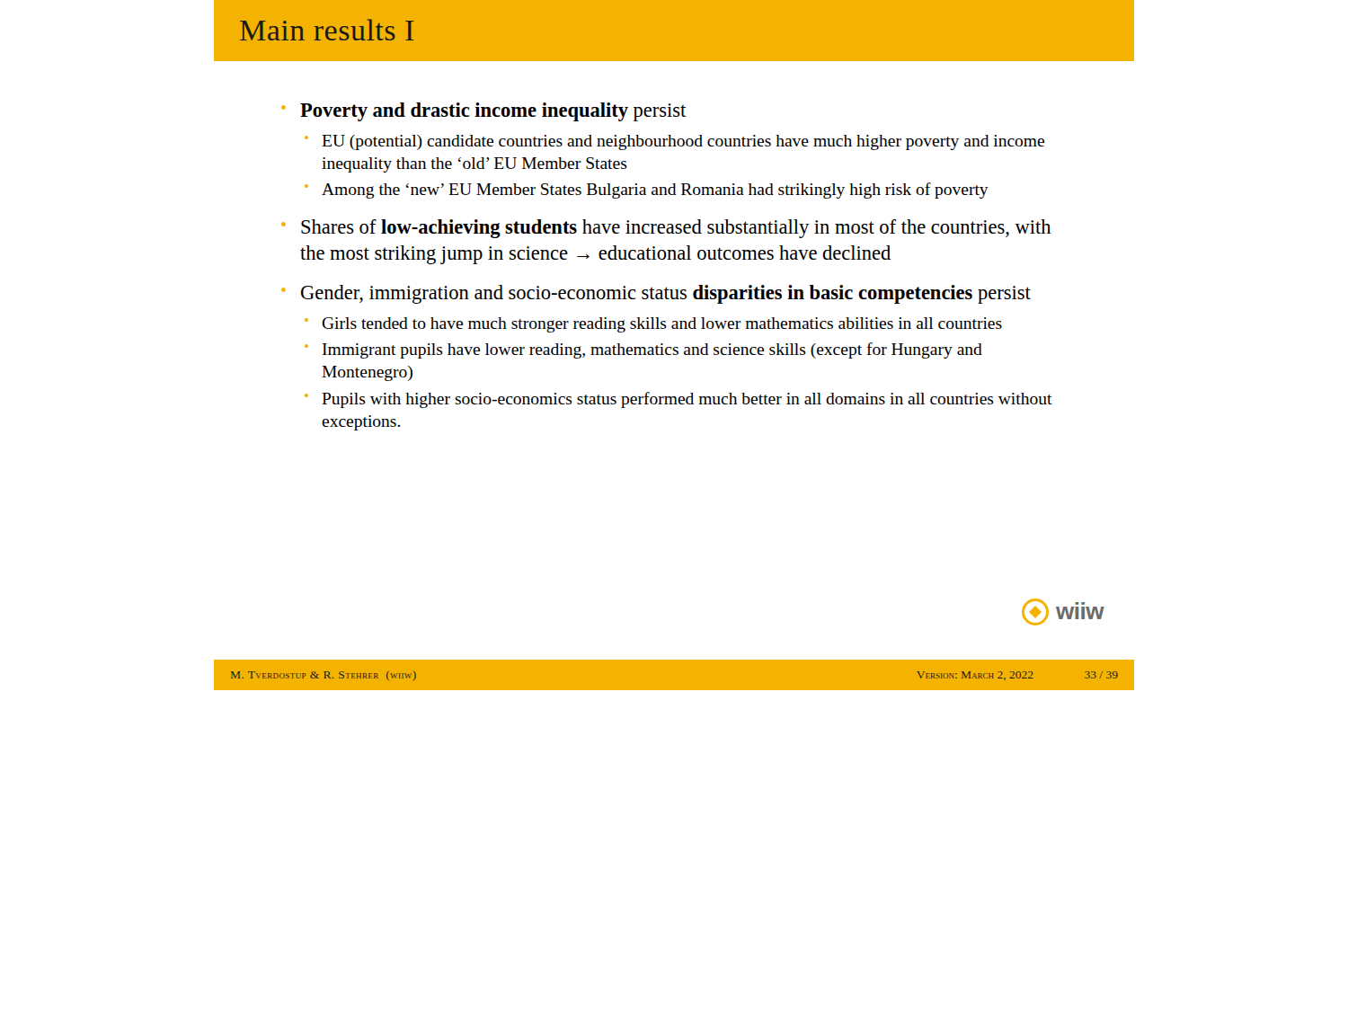Main results I
Poverty and drastic income inequality persist
EU (potential) candidate countries and neighbourhood countries have much higher poverty and income inequality than the ‘old’ EU Member States
Among the ‘new’ EU Member States Bulgaria and Romania had strikingly high risk of poverty
Shares of low-achieving students have increased substantially in most of the countries, with the most striking jump in science → educational outcomes have declined
Gender, immigration and socio-economic status disparities in basic competencies persist
Girls tended to have much stronger reading skills and lower mathematics abilities in all countries
Immigrant pupils have lower reading, mathematics and science skills (except for Hungary and Montenegro)
Pupils with higher socio-economics status performed much better in all domains in all countries without exceptions.
wiiw
M. Tverdostup & R. Stehrer (wiiw)
Version: March 2, 2022 33 / 39